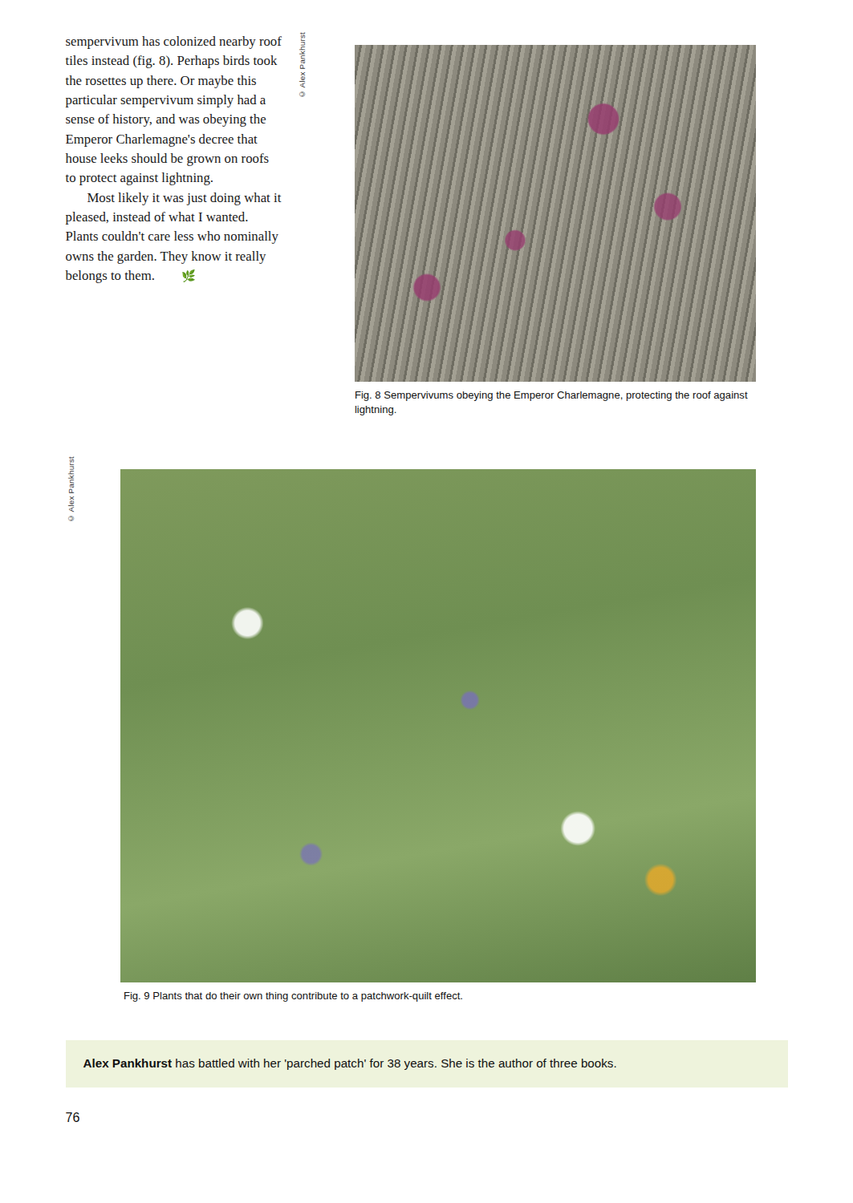sempervivum has colonized nearby roof tiles instead (fig. 8). Perhaps birds took the rosettes up there. Or maybe this particular sempervivum simply had a sense of history, and was obeying the Emperor Charlemagne's decree that house leeks should be grown on roofs to protect against lightning.
Most likely it was just doing what it pleased, instead of what I wanted. Plants couldn't care less who nominally owns the garden. They know it really belongs to them.🌿
© Alex Pankhurst
Fig. 8 Sempervivums obeying the Emperor Charlemagne, protecting the roof against lightning.
© Alex Pankhurst
Fig. 9 Plants that do their own thing contribute to a patchwork-quilt effect.
Alex Pankhurst has battled with her 'parched patch' for 38 years. She is the author of three books.
76